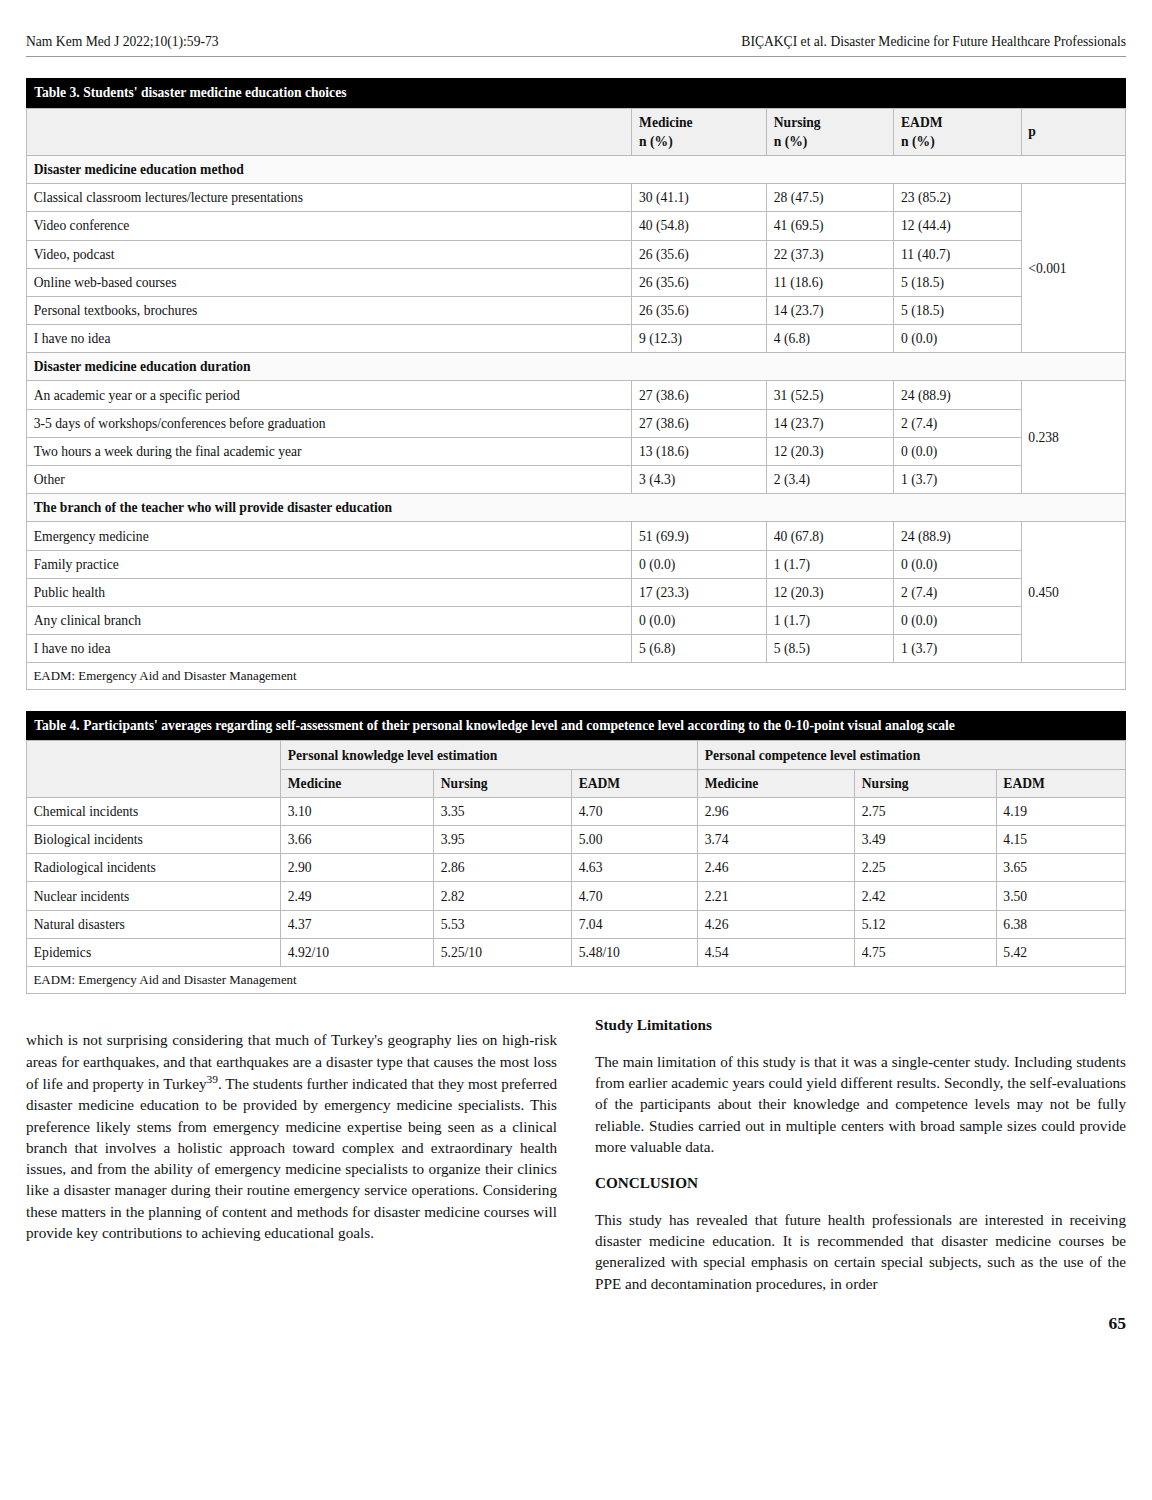Nam Kem Med J 2022;10(1):59-73 BIÇAKÇI et al. Disaster Medicine for Future Healthcare Professionals
Table 3. Students' disaster medicine education choices
| | Medicine n (%) | Nursing n (%) | EADM n (%) | p |
| --- | --- | --- | --- | --- |
| Disaster medicine education method |
| Classical classroom lectures/lecture presentations | 30 (41.1) | 28 (47.5) | 23 (85.2) | <0.001 |
| Video conference | 40 (54.8) | 41 (69.5) | 12 (44.4) |
| Video, podcast | 26 (35.6) | 22 (37.3) | 11 (40.7) |
| Online web-based courses | 26 (35.6) | 11 (18.6) | 5 (18.5) |
| Personal textbooks, brochures | 26 (35.6) | 14 (23.7) | 5 (18.5) |
| I have no idea | 9 (12.3) | 4 (6.8) | 0 (0.0) |
| Disaster medicine education duration |
| An academic year or a specific period | 27 (38.6) | 31 (52.5) | 24 (88.9) | 0.238 |
| 3-5 days of workshops/conferences before graduation | 27 (38.6) | 14 (23.7) | 2 (7.4) |
| Two hours a week during the final academic year | 13 (18.6) | 12 (20.3) | 0 (0.0) |
| Other | 3 (4.3) | 2 (3.4) | 1 (3.7) |
| The branch of the teacher who will provide disaster education |
| Emergency medicine | 51 (69.9) | 40 (67.8) | 24 (88.9) | 0.450 |
| Family practice | 0 (0.0) | 1 (1.7) | 0 (0.0) |
| Public health | 17 (23.3) | 12 (20.3) | 2 (7.4) |
| Any clinical branch | 0 (0.0) | 1 (1.7) | 0 (0.0) |
| I have no idea | 5 (6.8) | 5 (8.5) | 1 (3.7) |
| EADM: Emergency Aid and Disaster Management |
Table 4. Participants' averages regarding self-assessment of their personal knowledge level and competence level according to the 0-10-point visual analog scale
| | Personal knowledge level estimation | Personal competence level estimation |
| --- | --- | --- |
| Medicine | Nursing | EADM | Medicine | Nursing | EADM |
| Chemical incidents | 3.10 | 3.35 | 4.70 | 2.96 | 2.75 | 4.19 |
| Biological incidents | 3.66 | 3.95 | 5.00 | 3.74 | 3.49 | 4.15 |
| Radiological incidents | 2.90 | 2.86 | 4.63 | 2.46 | 2.25 | 3.65 |
| Nuclear incidents | 2.49 | 2.82 | 4.70 | 2.21 | 2.42 | 3.50 |
| Natural disasters | 4.37 | 5.53 | 7.04 | 4.26 | 5.12 | 6.38 |
| Epidemics | 4.92/10 | 5.25/10 | 5.48/10 | 4.54 | 4.75 | 5.42 |
| EADM: Emergency Aid and Disaster Management |
which is not surprising considering that much of Turkey's geography lies on high-risk areas for earthquakes, and that earthquakes are a disaster type that causes the most loss of life and property in Turkey39. The students further indicated that they most preferred disaster medicine education to be provided by emergency medicine specialists. This preference likely stems from emergency medicine expertise being seen as a clinical branch that involves a holistic approach toward complex and extraordinary health issues, and from the ability of emergency medicine specialists to organize their clinics like a disaster manager during their routine emergency service operations. Considering these matters in the planning of content and methods for disaster medicine courses will provide key contributions to achieving educational goals.
Study Limitations
The main limitation of this study is that it was a single-center study. Including students from earlier academic years could yield different results. Secondly, the self-evaluations of the participants about their knowledge and competence levels may not be fully reliable. Studies carried out in multiple centers with broad sample sizes could provide more valuable data.
CONCLUSION
This study has revealed that future health professionals are interested in receiving disaster medicine education. It is recommended that disaster medicine courses be generalized with special emphasis on certain special subjects, such as the use of the PPE and decontamination procedures, in order
65